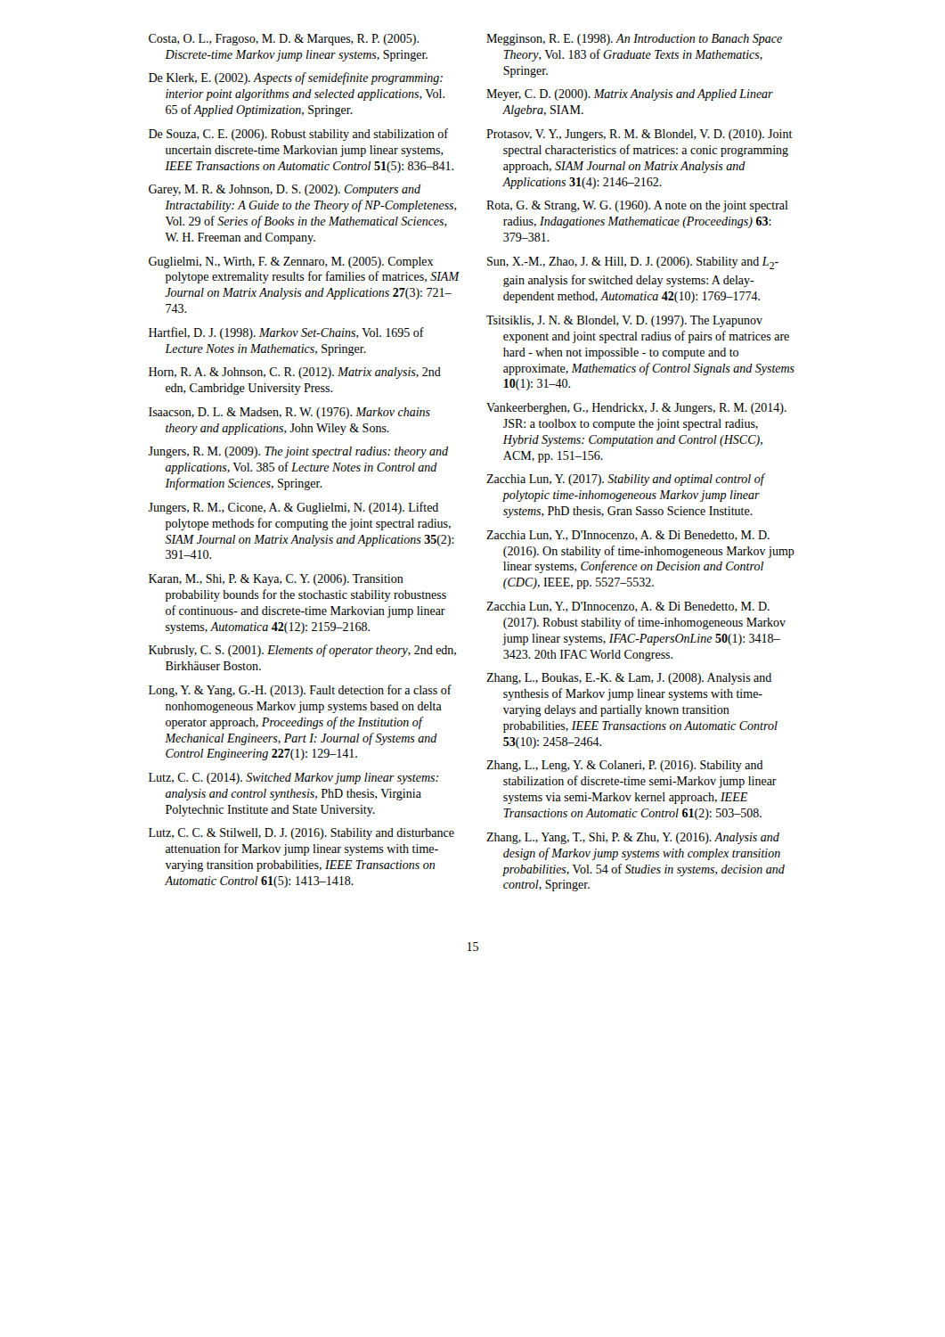Costa, O. L., Fragoso, M. D. & Marques, R. P. (2005). Discrete-time Markov jump linear systems, Springer.
De Klerk, E. (2002). Aspects of semidefinite programming: interior point algorithms and selected applications, Vol. 65 of Applied Optimization, Springer.
De Souza, C. E. (2006). Robust stability and stabilization of uncertain discrete-time Markovian jump linear systems, IEEE Transactions on Automatic Control 51(5): 836–841.
Garey, M. R. & Johnson, D. S. (2002). Computers and Intractability: A Guide to the Theory of NP-Completeness, Vol. 29 of Series of Books in the Mathematical Sciences, W. H. Freeman and Company.
Guglielmi, N., Wirth, F. & Zennaro, M. (2005). Complex polytope extremality results for families of matrices, SIAM Journal on Matrix Analysis and Applications 27(3): 721–743.
Hartfiel, D. J. (1998). Markov Set-Chains, Vol. 1695 of Lecture Notes in Mathematics, Springer.
Horn, R. A. & Johnson, C. R. (2012). Matrix analysis, 2nd edn, Cambridge University Press.
Isaacson, D. L. & Madsen, R. W. (1976). Markov chains theory and applications, John Wiley & Sons.
Jungers, R. M. (2009). The joint spectral radius: theory and applications, Vol. 385 of Lecture Notes in Control and Information Sciences, Springer.
Jungers, R. M., Cicone, A. & Guglielmi, N. (2014). Lifted polytope methods for computing the joint spectral radius, SIAM Journal on Matrix Analysis and Applications 35(2): 391–410.
Karan, M., Shi, P. & Kaya, C. Y. (2006). Transition probability bounds for the stochastic stability robustness of continuous- and discrete-time Markovian jump linear systems, Automatica 42(12): 2159–2168.
Kubrusly, C. S. (2001). Elements of operator theory, 2nd edn, Birkhäuser Boston.
Long, Y. & Yang, G.-H. (2013). Fault detection for a class of nonhomogeneous Markov jump systems based on delta operator approach, Proceedings of the Institution of Mechanical Engineers, Part I: Journal of Systems and Control Engineering 227(1): 129–141.
Lutz, C. C. (2014). Switched Markov jump linear systems: analysis and control synthesis, PhD thesis, Virginia Polytechnic Institute and State University.
Lutz, C. C. & Stilwell, D. J. (2016). Stability and disturbance attenuation for Markov jump linear systems with time-varying transition probabilities, IEEE Transactions on Automatic Control 61(5): 1413–1418.
Megginson, R. E. (1998). An Introduction to Banach Space Theory, Vol. 183 of Graduate Texts in Mathematics, Springer.
Meyer, C. D. (2000). Matrix Analysis and Applied Linear Algebra, SIAM.
Protasov, V. Y., Jungers, R. M. & Blondel, V. D. (2010). Joint spectral characteristics of matrices: a conic programming approach, SIAM Journal on Matrix Analysis and Applications 31(4): 2146–2162.
Rota, G. & Strang, W. G. (1960). A note on the joint spectral radius, Indagationes Mathematicae (Proceedings) 63: 379–381.
Sun, X.-M., Zhao, J. & Hill, D. J. (2006). Stability and L2-gain analysis for switched delay systems: A delay-dependent method, Automatica 42(10): 1769–1774.
Tsitsiklis, J. N. & Blondel, V. D. (1997). The Lyapunov exponent and joint spectral radius of pairs of matrices are hard - when not impossible - to compute and to approximate, Mathematics of Control Signals and Systems 10(1): 31–40.
Vankeerberghen, G., Hendrickx, J. & Jungers, R. M. (2014). JSR: a toolbox to compute the joint spectral radius, Hybrid Systems: Computation and Control (HSCC), ACM, pp. 151–156.
Zacchia Lun, Y. (2017). Stability and optimal control of polytopic time-inhomogeneous Markov jump linear systems, PhD thesis, Gran Sasso Science Institute.
Zacchia Lun, Y., D'Innocenzo, A. & Di Benedetto, M. D. (2016). On stability of time-inhomogeneous Markov jump linear systems, Conference on Decision and Control (CDC), IEEE, pp. 5527–5532.
Zacchia Lun, Y., D'Innocenzo, A. & Di Benedetto, M. D. (2017). Robust stability of time-inhomogeneous Markov jump linear systems, IFAC-PapersOnLine 50(1): 3418–3423. 20th IFAC World Congress.
Zhang, L., Boukas, E.-K. & Lam, J. (2008). Analysis and synthesis of Markov jump linear systems with time-varying delays and partially known transition probabilities, IEEE Transactions on Automatic Control 53(10): 2458–2464.
Zhang, L., Leng, Y. & Colaneri, P. (2016). Stability and stabilization of discrete-time semi-Markov jump linear systems via semi-Markov kernel approach, IEEE Transactions on Automatic Control 61(2): 503–508.
Zhang, L., Yang, T., Shi, P. & Zhu, Y. (2016). Analysis and design of Markov jump systems with complex transition probabilities, Vol. 54 of Studies in systems, decision and control, Springer.
15